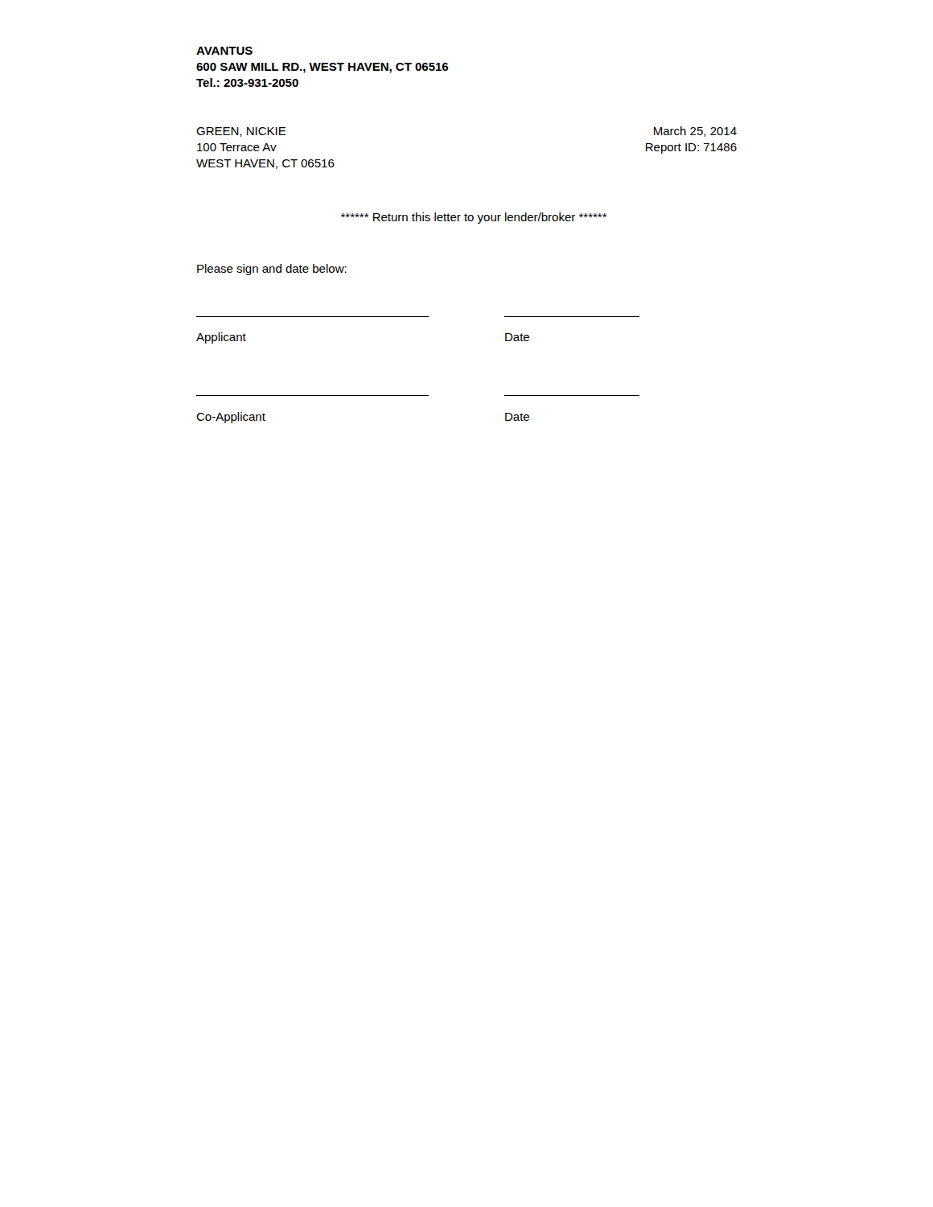AVANTUS
600 SAW MILL RD., WEST HAVEN, CT 06516
Tel.: 203-931-2050
| GREEN, NICKIE 100 Terrace Av WEST HAVEN, CT 06516 | March 25, 2014 Report ID: 71486 |
****** Return this letter to your lender/broker ******
Please sign and date below:
| Applicant | | Date | |
| Co-Applicant | | Date | |